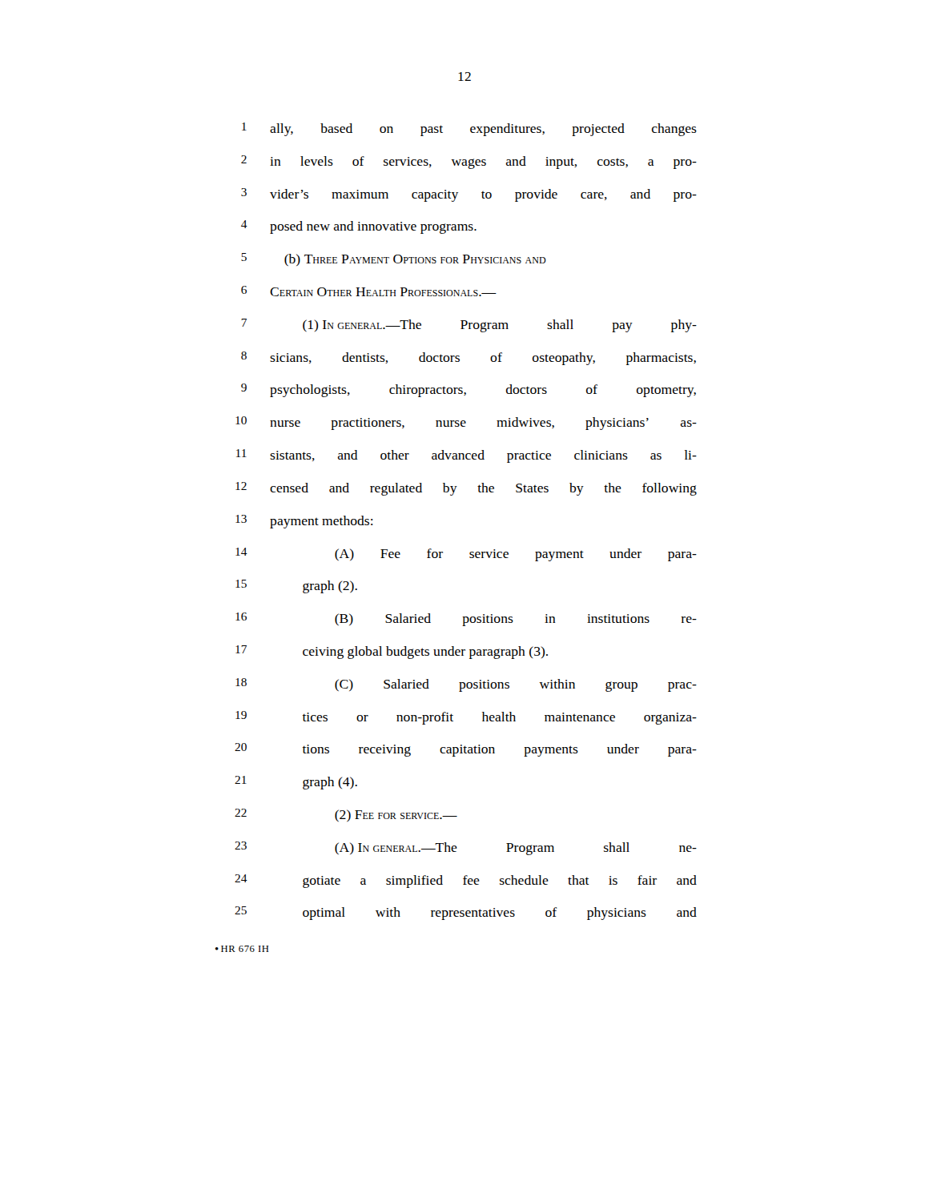12
ally, based on past expenditures, projected changes
in levels of services, wages and input, costs, apro-
vider’s maximum capacity to provide care, and pro-
posed new and innovative programs.
(b) Three Payment Options for Physicians and
Certain Other Health Professionals.—
(1) In general.—The Program shall pay phy-
sicians, dentists, doctors of osteopathy, pharmacists,
psychologists, chiropractors, doctors of optometry,
nurse practitioners, nurse midwives, physicians’as-
sistants, and other advanced practice clinicians as li-
censed and regulated by the States by the following
payment methods:
(A) Fee for service payment under para-
graph (2).
(B) Salaried positions in institutions re-
ceiving global budgets under paragraph (3).
(C) Salaried positions within group prac-
tices or non-profit health maintenance organiza-
tions receiving capitation payments under para-
graph (4).
(2) Fee for service.—
(A) In general.—The Program shall ne-
gotiate asimplified fee schedule that is fair and
optimal with representatives of physicians and
•HR 676 IH